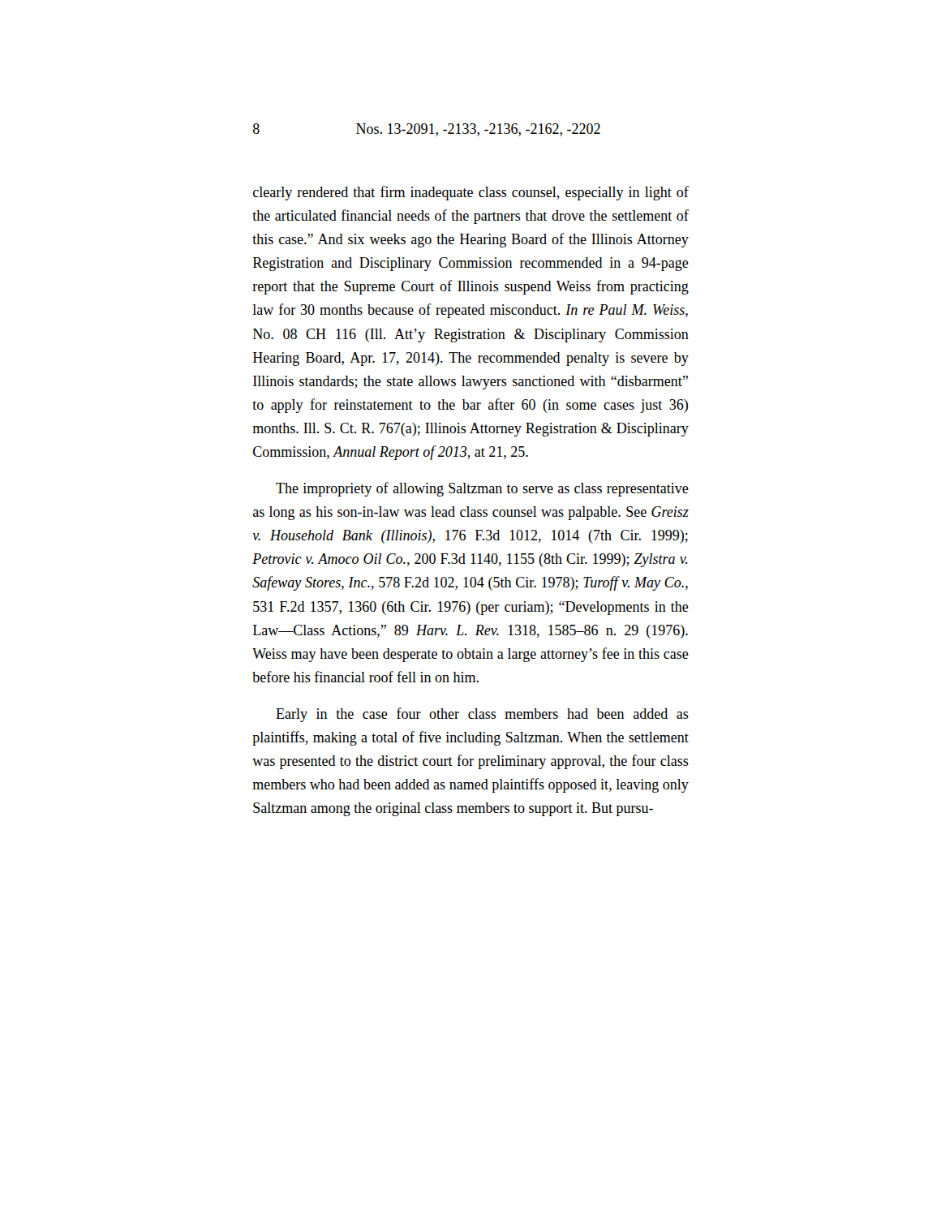8 Nos. 13-2091, -2133, -2136, -2162, -2202
clearly rendered that firm inadequate class counsel, especial­ly in light of the articulated financial needs of the partners that drove the settlement of this case.” And six weeks ago the Hearing Board of the Illinois Attorney Registration and Disciplinary Commission recommended in a 94-page report that the Supreme Court of Illinois suspend Weiss from prac­ticing law for 30 months because of repeated misconduct. In re Paul M. Weiss, No. 08 CH 116 (Ill. Att’y Registration & Disciplinary Commission Hearing Board, Apr. 17, 2014). The recommended penalty is severe by Illinois standards; the state allows lawyers sanctioned with “disbarment” to apply for reinstatement to the bar after 60 (in some cases just 36) months. Ill. S. Ct. R. 767(a); Illinois Attorney Registration & Disciplinary Commission, Annual Report of 2013, at 21, 25.
The impropriety of allowing Saltzman to serve as class representative as long as his son-in-law was lead class coun­sel was palpable. See Greisz v. Household Bank (Illinois), 176 F.3d 1012, 1014 (7th Cir. 1999); Petrovic v. Amoco Oil Co., 200 F.3d 1140, 1155 (8th Cir. 1999); Zylstra v. Safeway Stores, Inc., 578 F.2d 102, 104 (5th Cir. 1978); Turoff v. May Co., 531 F.2d 1357, 1360 (6th Cir. 1976) (per curiam); “Developments in the Law—Class Actions,” 89 Harv. L. Rev. 1318, 1585–86 n. 29 (1976). Weiss may have been desperate to obtain a large at­torney’s fee in this case before his financial roof fell in on him.
Early in the case four other class members had been add­ed as plaintiffs, making a total of five including Saltzman. When the settlement was presented to the district court for preliminary approval, the four class members who had been added as named plaintiffs opposed it, leaving only Saltzman among the original class members to support it. But pursu-